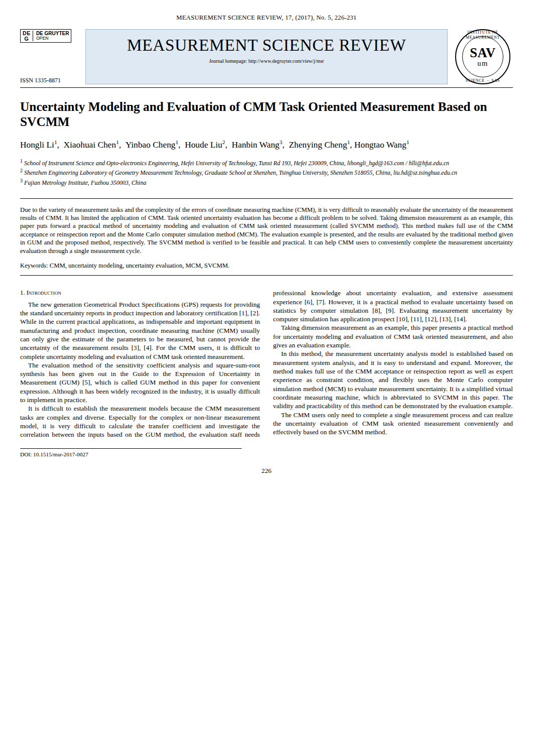MEASUREMENT SCIENCE REVIEW, 17, (2017), No. 5, 226-231
DE G
DE GRUYTEROPEN
ISSN 1335-8871
MEASUREMENT SCIENCE REVIEW
Journal homepage: http://www.degruyter.com/view/j/msr
INSTITUTE OF MEASUREMENT
SCIENCE - SAS
SAV
um
Uncertainty Modeling and Evaluation of CMM Task Oriented Measurement Based on SVCMM
Hongli Li1, Xiaohuai Chen1, Yinbao Cheng1, Houde Liu2, Hanbin Wang3, Zhenying Cheng1, Hongtao Wang1
1 School of Instrument Science and Opto-electronics Engineering, Hefei University of Technology, Tunxi Rd 193, Hefei 230009, China, lihongli_hgd@163.com / hlli@hfut.edu.cn
2 Shenzhen Engineering Laboratory of Geometry Measurement Technology, Graduate School at Shenzhen, Tsinghua University, Shenzhen 518055, China, liu.hd@sz.tsinghua.edu.cn
3 Fujian Metrology Institute, Fuzhou 350003, China
Due to the variety of measurement tasks and the complexity of the errors of coordinate measuring machine (CMM), it is very difficult to reasonably evaluate the uncertainty of the measurement results of CMM. It has limited the application of CMM. Task oriented uncertainty evaluation has become a difficult problem to be solved. Taking dimension measurement as an example, this paper puts forward a practical method of uncertainty modeling and evaluation of CMM task oriented measurement (called SVCMM method). This method makes full use of the CMM acceptance or reinspection report and the Monte Carlo computer simulation method (MCM). The evaluation example is presented, and the results are evaluated by the traditional method given in GUM and the proposed method, respectively. The SVCMM method is verified to be feasible and practical. It can help CMM users to conveniently complete the measurement uncertainty evaluation through a single measurement cycle.
Keywords: CMM, uncertainty modeling, uncertainty evaluation, MCM, SVCMM.
1. Introduction
The new generation Geometrical Product Specifications (GPS) requests for providing the standard uncertainty reports in product inspection and laboratory certification [1], [2]. While in the current practical applications, as indispensable and important equipment in manufacturing and product inspection, coordinate measuring machine (CMM) usually can only give the estimate of the parameters to be measured, but cannot provide the uncertainty of the measurement results [3], [4]. For the CMM users, it is difficult to complete uncertainty modeling and evaluation of CMM task oriented measurement.
The evaluation method of the sensitivity coefficient analysis and square-sum-root synthesis has been given out in the Guide to the Expression of Uncertainty in Measurement (GUM) [5], which is called GUM method in this paper for convenient expression. Although it has been widely recognized in the industry, it is usually difficult to implement in practice.
It is difficult to establish the measurement models because the CMM measurement tasks are complex and diverse. Especially for the complex or non-linear measurement model, it is very difficult to calculate the transfer coefficient and investigate the correlation between the inputs based on the GUM method, the evaluation staff needs professional knowledge about uncertainty evaluation, and extensive assessment experience [6], [7]. However, it is a practical method to evaluate uncertainty based on statistics by computer simulation [8], [9]. Evaluating measurement uncertainty by computer simulation has application prospect [10], [11], [12], [13], [14].
Taking dimension measurement as an example, this paper presents a practical method for uncertainty modeling and evaluation of CMM task oriented measurement, and also gives an evaluation example.
In this method, the measurement uncertainty analysis model is established based on measurement system analysis, and it is easy to understand and expand. Moreover, the method makes full use of the CMM acceptance or reinspection report as well as expert experience as constraint condition, and flexibly uses the Monte Carlo computer simulation method (MCM) to evaluate measurement uncertainty. It is a simplified virtual coordinate measuring machine, which is abbreviated to SVCMM in this paper. The validity and practicability of this method can be demonstrated by the evaluation example.
The CMM users only need to complete a single measurement process and can realize the uncertainty evaluation of CMM task oriented measurement conveniently and effectively based on the SVCMM method.
DOI: 10.1515/msr-2017-0027
226